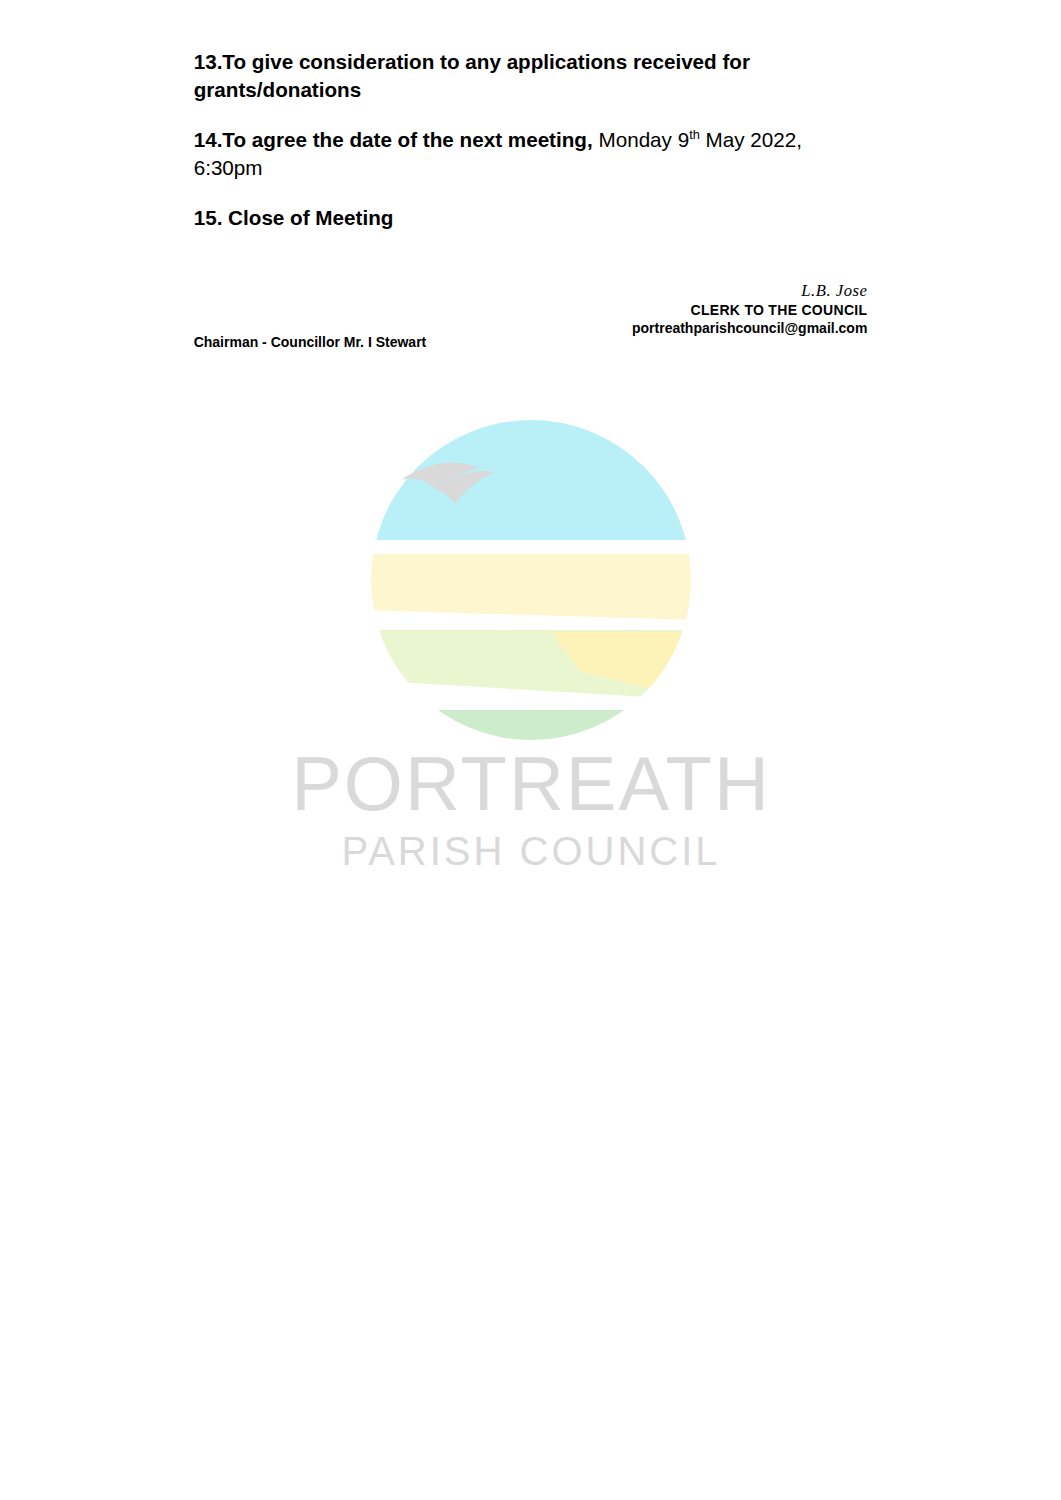13.To give consideration to any applications received for grants/donations
14.To agree the date of the next meeting, Monday 9th May 2022, 6:30pm
15. Close of Meeting
L.B. Jose
CLERK TO THE COUNCIL
portreathparishcouncil@gmail.com
Chairman - Councillor Mr. I Stewart
PORTREATH PARISH COUNCIL